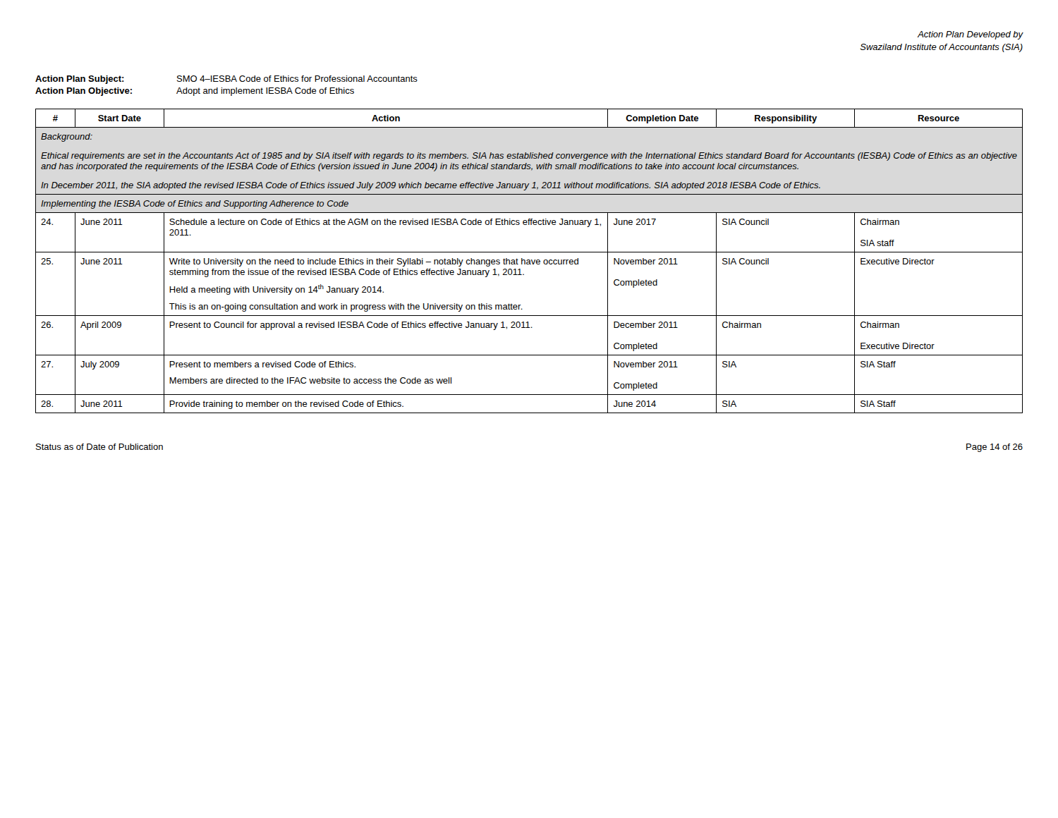Action Plan Developed by
Swaziland Institute of Accountants (SIA)
Action Plan Subject: SMO 4–IESBA Code of Ethics for Professional Accountants
Action Plan Objective: Adopt and implement IESBA Code of Ethics
| # | Start Date | Action | Completion Date | Responsibility | Resource |
| --- | --- | --- | --- | --- | --- |
| Background: Ethical requirements are set in the Accountants Act of 1985 and by SIA itself with regards to its members. SIA has established convergence with the International Ethics standard Board for Accountants (IESBA) Code of Ethics as an objective and has incorporated the requirements of the IESBA Code of Ethics (version issued in June 2004) in its ethical standards, with small modifications to take into account local circumstances. In December 2011, the SIA adopted the revised IESBA Code of Ethics issued July 2009 which became effective January 1, 2011 without modifications. SIA adopted 2018 IESBA Code of Ethics. |
| Implementing the IESBA Code of Ethics and Supporting Adherence to Code |
| 24. | June 2011 | Schedule a lecture on Code of Ethics at the AGM on the revised IESBA Code of Ethics effective January 1, 2011. | June 2017 | SIA Council | Chairman SIA staff |
| 25. | June 2011 | Write to University on the need to include Ethics in their Syllabi – notably changes that have occurred stemming from the issue of the revised IESBA Code of Ethics effective January 1, 2011. Held a meeting with University on 14 th January 2014. This is an on-going consultation and work in progress with the University on this matter. | November 2011 Completed | SIA Council | Executive Director |
| 26. | April 2009 | Present to Council for approval a revised IESBA Code of Ethics effective January 1, 2011. | December 2011 Completed | Chairman | Chairman Executive Director |
| 27. | July 2009 | Present to members a revised Code of Ethics. Members are directed to the IFAC website to access the Code as well | November 2011 Completed | SIA | SIA Staff |
| 28. | June 2011 | Provide training to member on the revised Code of Ethics. | June 2014 | SIA | SIA Staff |
Status as of Date of Publication Page 14 of 26